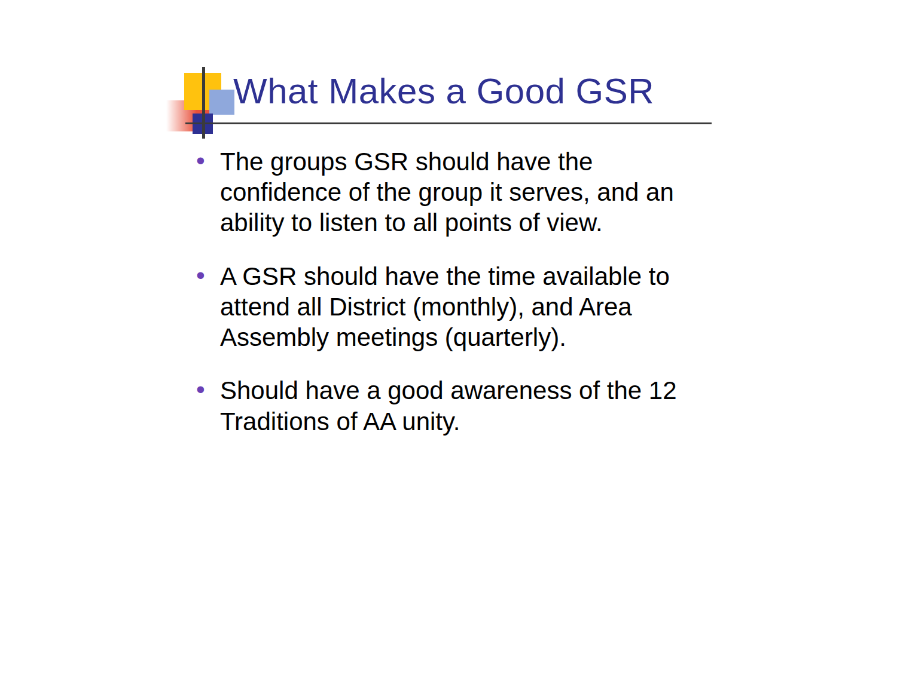What Makes a Good GSR
The groups GSR should have the confidence of the group it serves, and an ability to listen to all points of view.
A GSR should have the time available to attend all District (monthly), and Area Assembly meetings (quarterly).
Should have a good awareness of the 12 Traditions of AA unity.